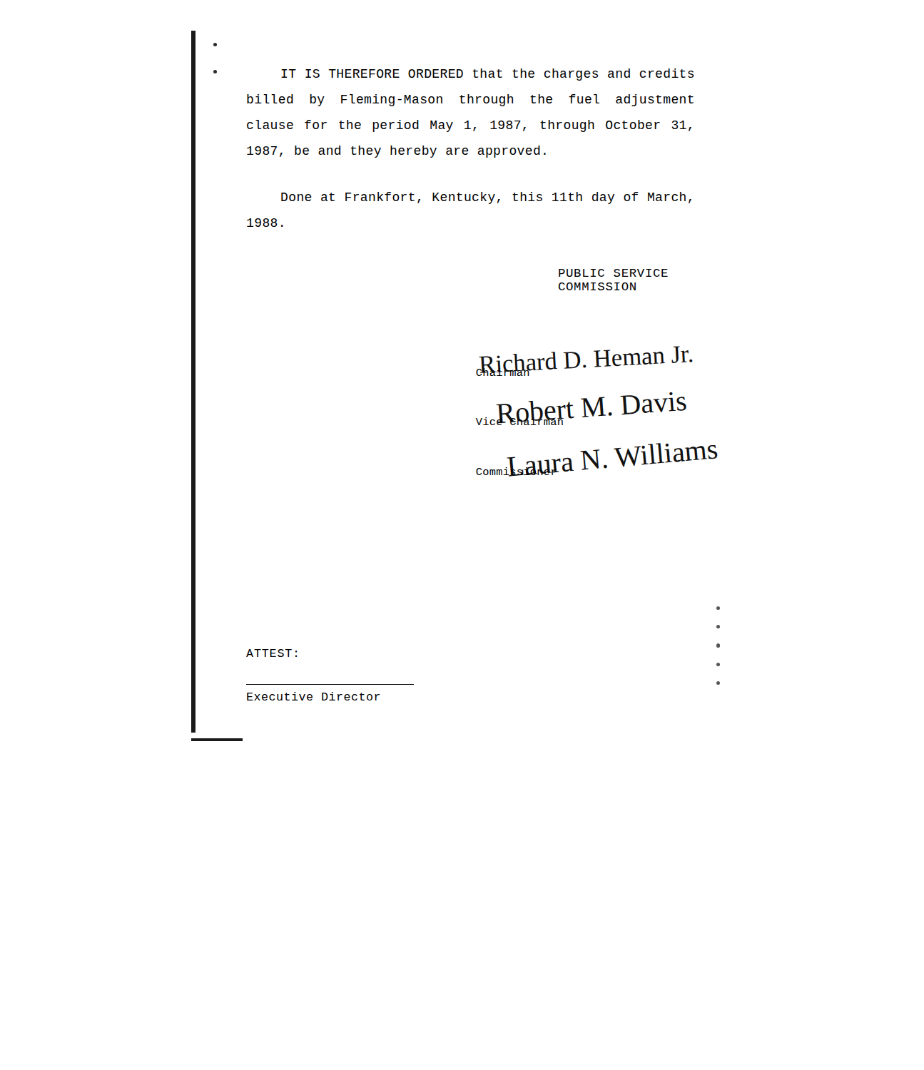IT IS THEREFORE ORDERED that the charges and credits billed by Fleming-Mason through the fuel adjustment clause for the period May 1, 1987, through October 31, 1987, be and they hereby are approved.
Done at Frankfort, Kentucky, this 11th day of March, 1988.
PUBLIC SERVICE COMMISSION
Richard D. Heman Jr. Chairman
Robert M. Davis Vice Chairman
Laura N. Williams Commissioner
ATTEST:
Executive Director